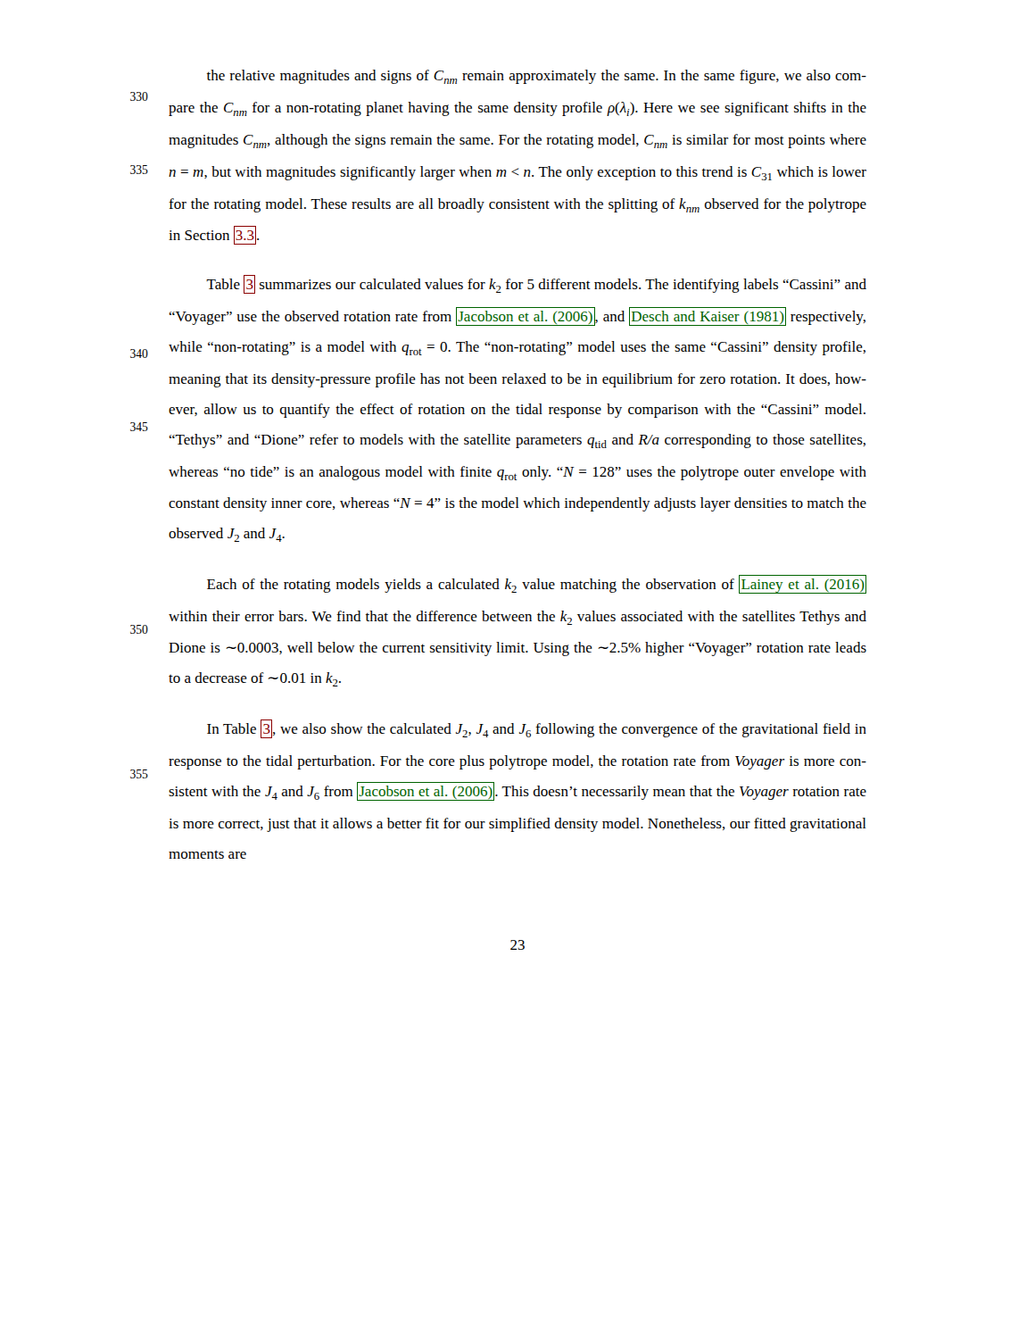the relative magnitudes and signs of Cnm remain approximately the same. In the same figure, we also compare the Cnm for a non-rotating planet having the same density profile ρ(λi). Here we see significant shifts in the magnitudes Cnm, although the signs remain the same. For the rotating model, Cnm is similar for most points where n = m, but with magnitudes significantly larger when m < n. The only exception to this trend is C31 which is lower for the rotating model. These results are all broadly consistent with the splitting of knm observed for the polytrope in Section 3.3.
330 335
Table 3 summarizes our calculated values for k2 for 5 different models. The identifying labels “Cassini” and “Voyager” use the observed rotation rate from Jacobson et al. (2006), and Desch and Kaiser (1981) respectively, while “non-rotating” is a model with qrot = 0. The “non-rotating” model uses the same “Cassini” density profile, meaning that its density-pressure profile has not been relaxed to be in equilibrium for zero rotation. It does, however, allow us to quantify the effect of rotation on the tidal response by comparison with the “Cassini” model. “Tethys” and “Dione” refer to models with the satellite parameters qtid and R/a corresponding to those satellites, whereas “no tide” is an analogous model with finite qrot only. “N = 128” uses the polytrope outer envelope with constant density inner core, whereas “N = 4” is the model which independently adjusts layer densities to match the observed J2 and J4.
340 345
Each of the rotating models yields a calculated k2 value matching the observation of Lainey et al. (2016) within their error bars. We find that the difference between the k2 values associated with the satellites Tethys and Dione is ∼0.0003, well below the current sensitivity limit. Using the ∼2.5% higher “Voyager” rotation rate leads to a decrease of ∼0.01 in k2.
350
In Table 3, we also show the calculated J2, J4 and J6 following the convergence of the gravitational field in response to the tidal perturbation. For the core plus polytrope model, the rotation rate from Voyager is more consistent with the J4 and J6 from Jacobson et al. (2006). This doesn’t necessarily mean that the Voyager rotation rate is more correct, just that it allows a better fit for our simplified density model. Nonetheless, our fitted gravitational moments are
355
23